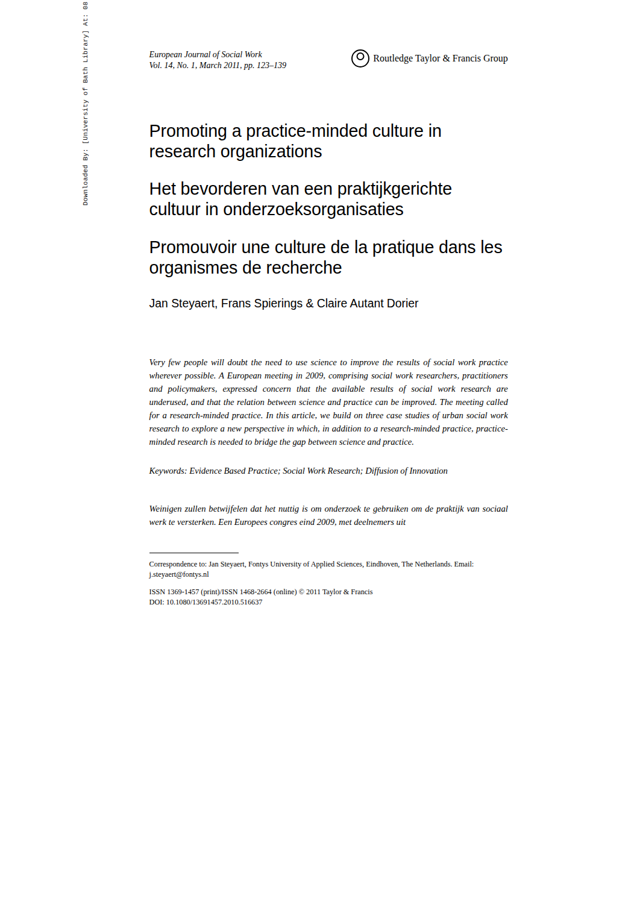Downloaded By: [University of Bath Library] At: 08:53 28 March 2011
European Journal of Social Work
Vol. 14, No. 1, March 2011, pp. 123–139
Routledge Taylor & Francis Group
Promoting a practice-minded culture in research organizations
Het bevorderen van een praktijkgerichte cultuur in onderzoeksorganisaties
Promouvoir une culture de la pratique dans les organismes de recherche
Jan Steyaert, Frans Spierings & Claire Autant Dorier
Very few people will doubt the need to use science to improve the results of social work practice wherever possible. A European meeting in 2009, comprising social work researchers, practitioners and policymakers, expressed concern that the available results of social work research are underused, and that the relation between science and practice can be improved. The meeting called for a research-minded practice. In this article, we build on three case studies of urban social work research to explore a new perspective in which, in addition to a research-minded practice, practice-minded research is needed to bridge the gap between science and practice.
Keywords: Evidence Based Practice; Social Work Research; Diffusion of Innovation
Weinigen zullen betwijfelen dat het nuttig is om onderzoek te gebruiken om de praktijk van sociaal werk te versterken. Een Europees congres eind 2009, met deelnemers uit
Correspondence to: Jan Steyaert, Fontys University of Applied Sciences, Eindhoven, The Netherlands. Email: j.steyaert@fontys.nl
ISSN 1369-1457 (print)/ISSN 1468-2664 (online) © 2011 Taylor & Francis
DOI: 10.1080/13691457.2010.516637